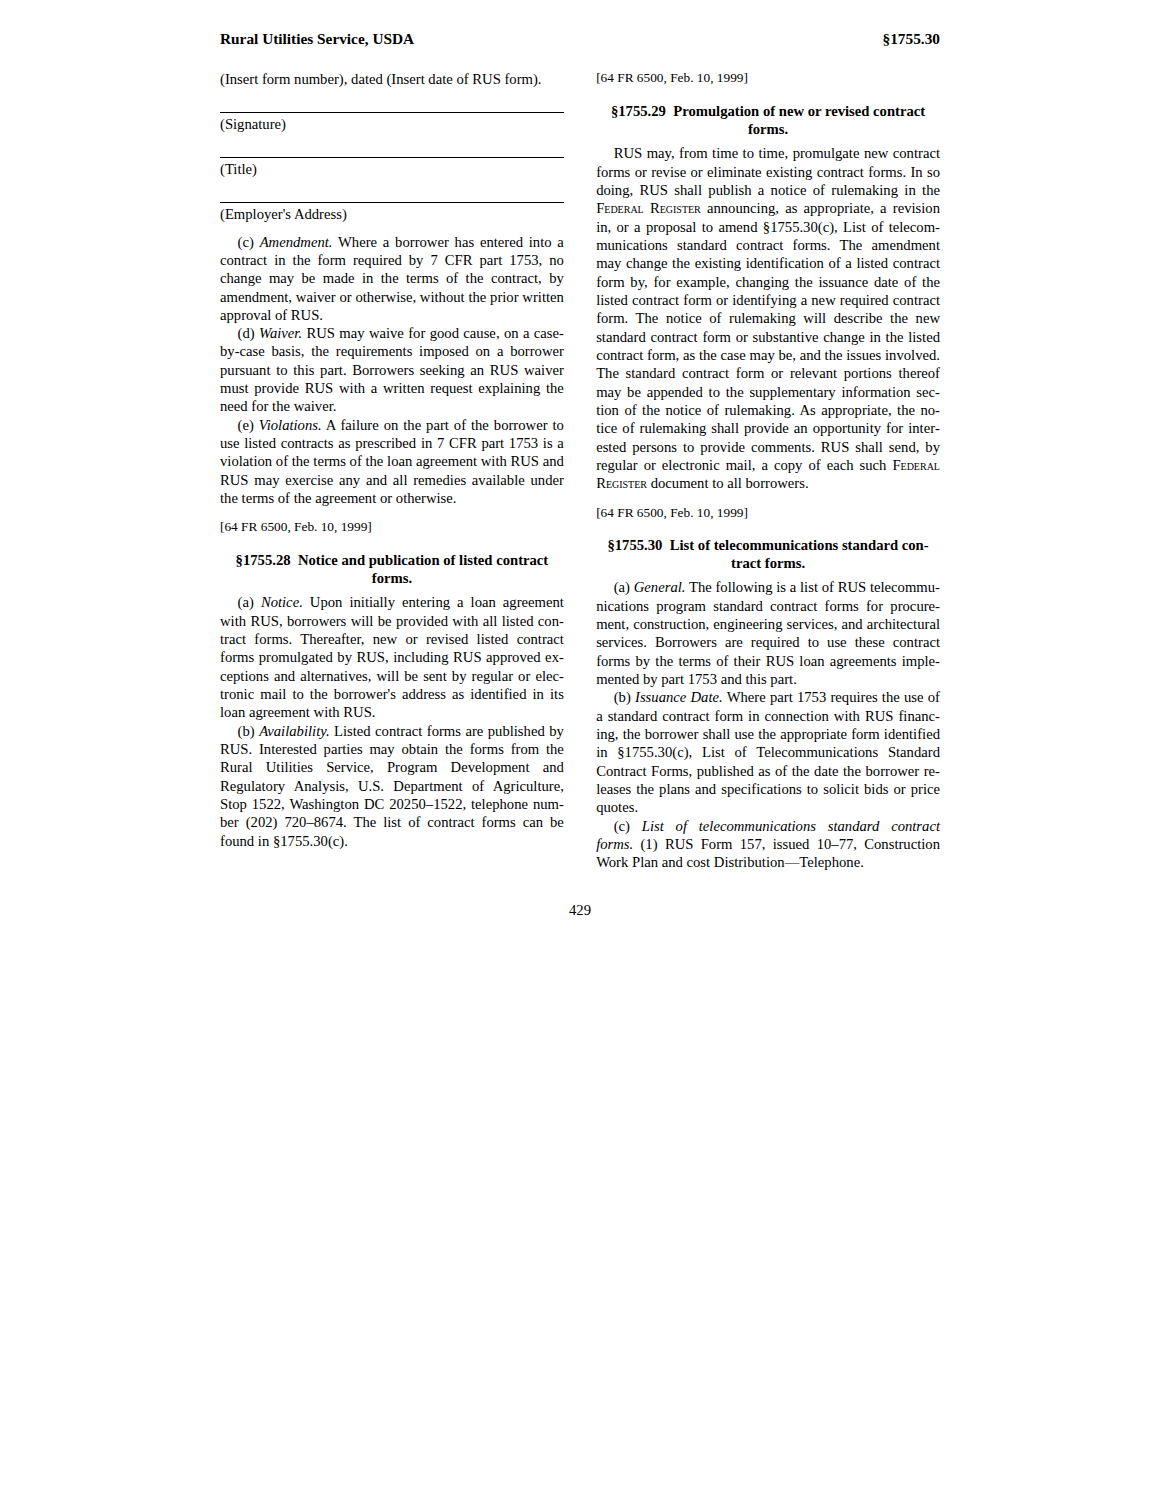Rural Utilities Service, USDA §1755.30
(Insert form number), dated (Insert date of RUS form).
(Signature)
(Title)
(Employer's Address)
(c) Amendment. Where a borrower has entered into a contract in the form required by 7 CFR part 1753, no change may be made in the terms of the contract, by amendment, waiver or otherwise, without the prior written approval of RUS.
(d) Waiver. RUS may waive for good cause, on a case-by-case basis, the requirements imposed on a borrower pursuant to this part. Borrowers seeking an RUS waiver must provide RUS with a written request explaining the need for the waiver.
(e) Violations. A failure on the part of the borrower to use listed contracts as prescribed in 7 CFR part 1753 is a violation of the terms of the loan agreement with RUS and RUS may exercise any and all remedies available under the terms of the agreement or otherwise.
[64 FR 6500, Feb. 10, 1999]
§1755.28 Notice and publication of listed contract forms.
(a) Notice. Upon initially entering a loan agreement with RUS, borrowers will be provided with all listed contract forms. Thereafter, new or revised listed contract forms promulgated by RUS, including RUS approved exceptions and alternatives, will be sent by regular or electronic mail to the borrower's address as identified in its loan agreement with RUS.
(b) Availability. Listed contract forms are published by RUS. Interested parties may obtain the forms from the Rural Utilities Service, Program Development and Regulatory Analysis, U.S. Department of Agriculture, Stop 1522, Washington DC 20250–1522, telephone number (202) 720–8674. The list of contract forms can be found in §1755.30(c).
[64 FR 6500, Feb. 10, 1999]
§1755.29 Promulgation of new or revised contract forms.
RUS may, from time to time, promulgate new contract forms or revise or eliminate existing contract forms. In so doing, RUS shall publish a notice of rulemaking in the Federal Register announcing, as appropriate, a revision in, or a proposal to amend §1755.30(c), List of telecommunications standard contract forms. The amendment may change the existing identification of a listed contract form by, for example, changing the issuance date of the listed contract form or identifying a new required contract form. The notice of rulemaking will describe the new standard contract form or substantive change in the listed contract form, as the case may be, and the issues involved. The standard contract form or relevant portions thereof may be appended to the supplementary information section of the notice of rulemaking. As appropriate, the notice of rulemaking shall provide an opportunity for interested persons to provide comments. RUS shall send, by regular or electronic mail, a copy of each such Federal Register document to all borrowers.
[64 FR 6500, Feb. 10, 1999]
§1755.30 List of telecommunications standard contract forms.
(a) General. The following is a list of RUS telecommunications program standard contract forms for procurement, construction, engineering services, and architectural services. Borrowers are required to use these contract forms by the terms of their RUS loan agreements implemented by part 1753 and this part.
(b) Issuance Date. Where part 1753 requires the use of a standard contract form in connection with RUS financing, the borrower shall use the appropriate form identified in §1755.30(c), List of Telecommunications Standard Contract Forms, published as of the date the borrower releases the plans and specifications to solicit bids or price quotes.
(c) List of telecommunications standard contract forms. (1) RUS Form 157, issued 10–77, Construction Work Plan and cost Distribution—Telephone.
429